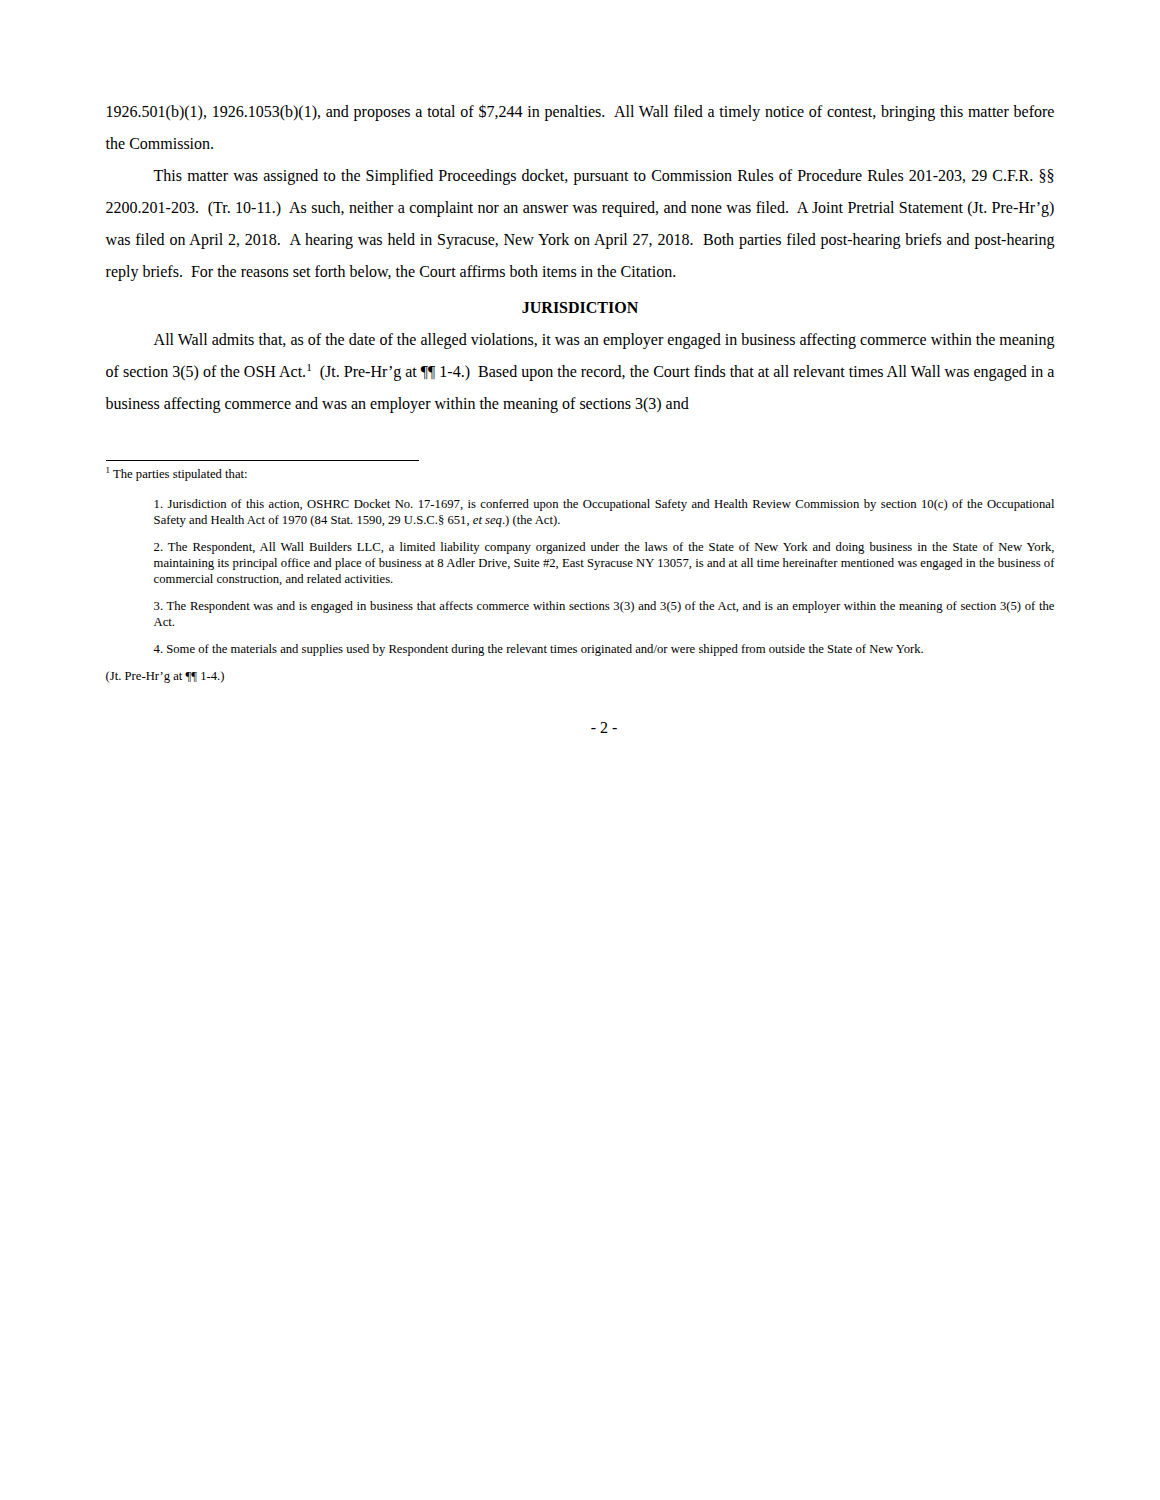1926.501(b)(1), 1926.1053(b)(1), and proposes a total of $7,244 in penalties. All Wall filed a timely notice of contest, bringing this matter before the Commission.
This matter was assigned to the Simplified Proceedings docket, pursuant to Commission Rules of Procedure Rules 201-203, 29 C.F.R. §§ 2200.201-203. (Tr. 10-11.) As such, neither a complaint nor an answer was required, and none was filed. A Joint Pretrial Statement (Jt. Pre-Hr’g) was filed on April 2, 2018. A hearing was held in Syracuse, New York on April 27, 2018. Both parties filed post-hearing briefs and post-hearing reply briefs. For the reasons set forth below, the Court affirms both items in the Citation.
JURISDICTION
All Wall admits that, as of the date of the alleged violations, it was an employer engaged in business affecting commerce within the meaning of section 3(5) of the OSH Act.1 (Jt. Pre-Hr’g at ¶¶ 1-4.) Based upon the record, the Court finds that at all relevant times All Wall was engaged in a business affecting commerce and was an employer within the meaning of sections 3(3) and
1 The parties stipulated that:
1. Jurisdiction of this action, OSHRC Docket No. 17-1697, is conferred upon the Occupational Safety and Health Review Commission by section 10(c) of the Occupational Safety and Health Act of 1970 (84 Stat. 1590, 29 U.S.C.§ 651, et seq.) (the Act).
2. The Respondent, All Wall Builders LLC, a limited liability company organized under the laws of the State of New York and doing business in the State of New York, maintaining its principal office and place of business at 8 Adler Drive, Suite #2, East Syracuse NY 13057, is and at all time hereinafter mentioned was engaged in the business of commercial construction, and related activities.
3. The Respondent was and is engaged in business that affects commerce within sections 3(3) and 3(5) of the Act, and is an employer within the meaning of section 3(5) of the Act.
4. Some of the materials and supplies used by Respondent during the relevant times originated and/or were shipped from outside the State of New York.
(Jt. Pre-Hr’g at ¶¶ 1-4.)
- 2 -